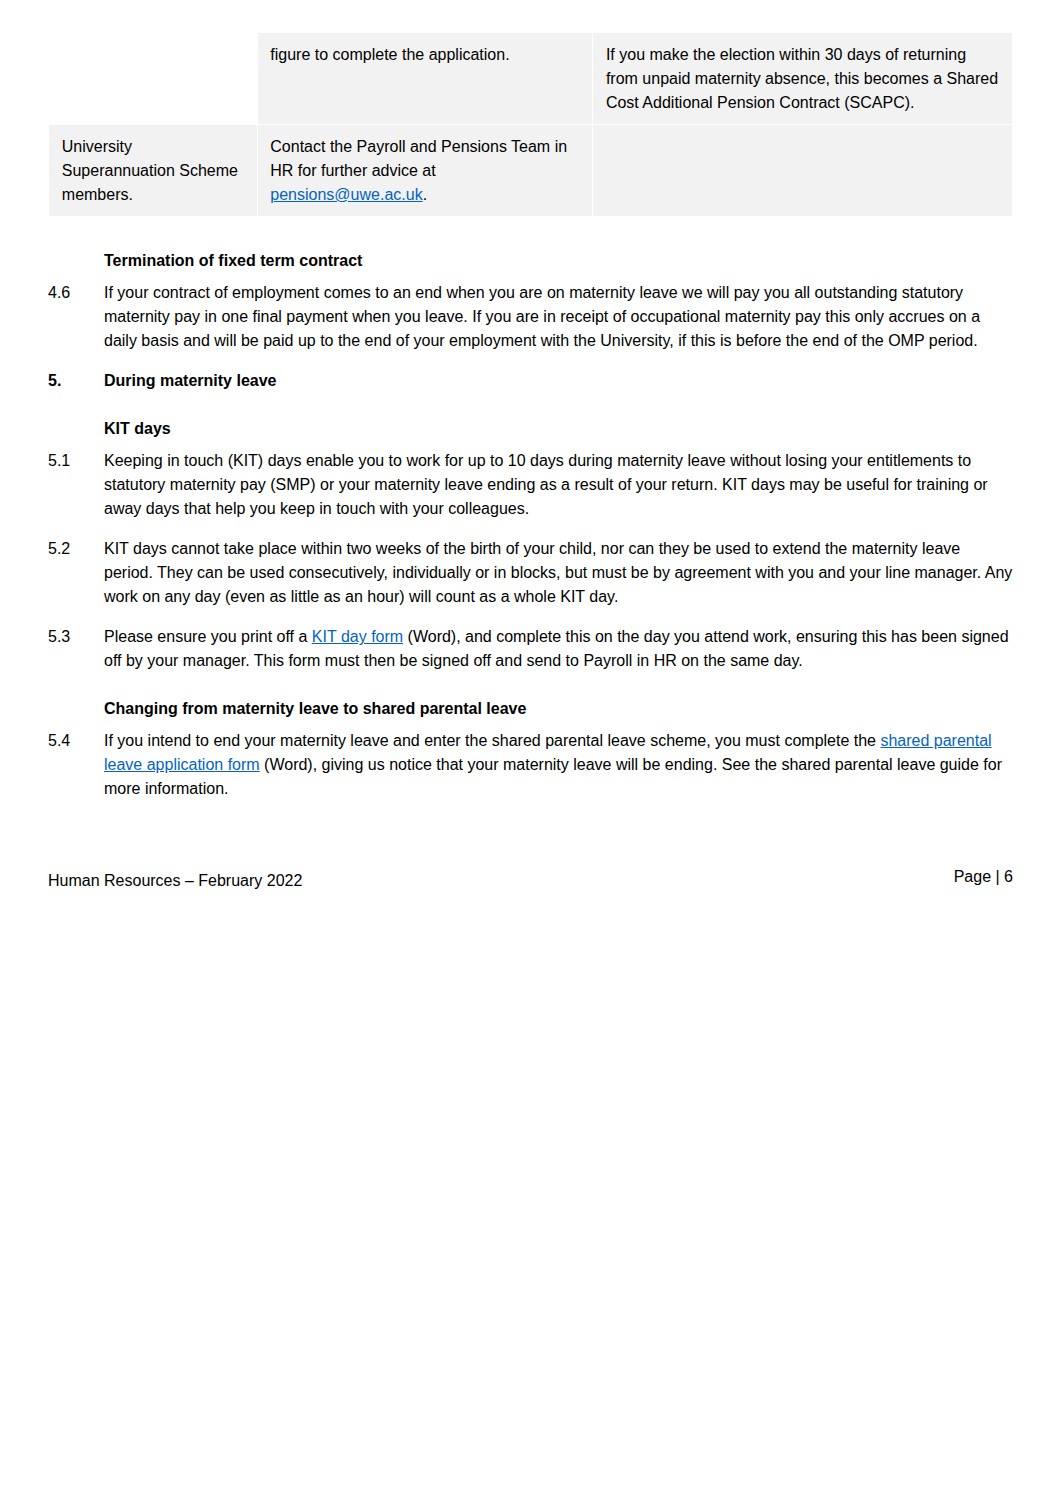| | figure to complete the application. | If you make the election within 30 days of returning from unpaid maternity absence, this becomes a Shared Cost Additional Pension Contract (SCAPC). |
| University Superannuation Scheme members. | Contact the Payroll and Pensions Team in HR for further advice at pensions@uwe.ac.uk . | |
Termination of fixed term contract
4.6
If your contract of employment comes to an end when you are on maternity leave we will pay you all outstanding statutory maternity pay in one final payment when you leave. If you are in receipt of occupational maternity pay this only accrues on a daily basis and will be paid up to the end of your employment with the University, if this is before the end of the OMP period.
5.
During maternity leave
KIT days
5.1
Keeping in touch (KIT) days enable you to work for up to 10 days during maternity leave without losing your entitlements to statutory maternity pay (SMP) or your maternity leave ending as a result of your return. KIT days may be useful for training or away days that help you keep in touch with your colleagues.
5.2
KIT days cannot take place within two weeks of the birth of your child, nor can they be used to extend the maternity leave period. They can be used consecutively, individually or in blocks, but must be by agreement with you and your line manager. Any work on any day (even as little as an hour) will count as a whole KIT day.
5.3
Please ensure you print off a KIT day form (Word), and complete this on the day you attend work, ensuring this has been signed off by your manager. This form must then be signed off and send to Payroll in HR on the same day.
Changing from maternity leave to shared parental leave
5.4
If you intend to end your maternity leave and enter the shared parental leave scheme, you must complete the shared parental leave application form (Word), giving us notice that your maternity leave will be ending. See the shared parental leave guide for more information.
Human Resources – February 2022
Page | 6